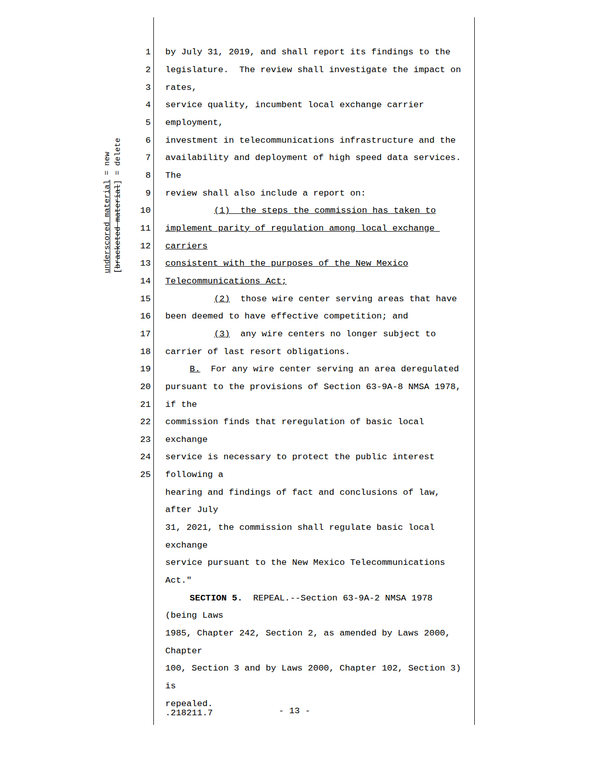1
2
3
4
5
6
7
8
9
10
11
12
13
14
15
16
17
18
19
20
21
22
23
24
25
underscored material = new
[bracketed material] = delete
by July 31, 2019, and shall report its findings to the
legislature. The review shall investigate the impact on rates,
service quality, incumbent local exchange carrier employment,
investment in telecommunications infrastructure and the
availability and deployment of high speed data services. The
review shall also include a report on:
(1) the steps the commission has taken to
implement parity of regulation among local exchange carriers
consistent with the purposes of the New Mexico
Telecommunications Act;
(2) those wire center serving areas that have
been deemed to have effective competition; and
(3) any wire centers no longer subject to
carrier of last resort obligations.
B. For any wire center serving an area deregulated
pursuant to the provisions of Section 63-9A-8 NMSA 1978, if the
commission finds that reregulation of basic local exchange
service is necessary to protect the public interest following a
hearing and findings of fact and conclusions of law, after July
31, 2021, the commission shall regulate basic local exchange
service pursuant to the New Mexico Telecommunications Act."
SECTION 5. REPEAL.--Section 63-9A-2 NMSA 1978 (being Laws
1985, Chapter 242, Section 2, as amended by Laws 2000, Chapter
100, Section 3 and by Laws 2000, Chapter 102, Section 3) is
repealed.
.218211.7
- 13 -